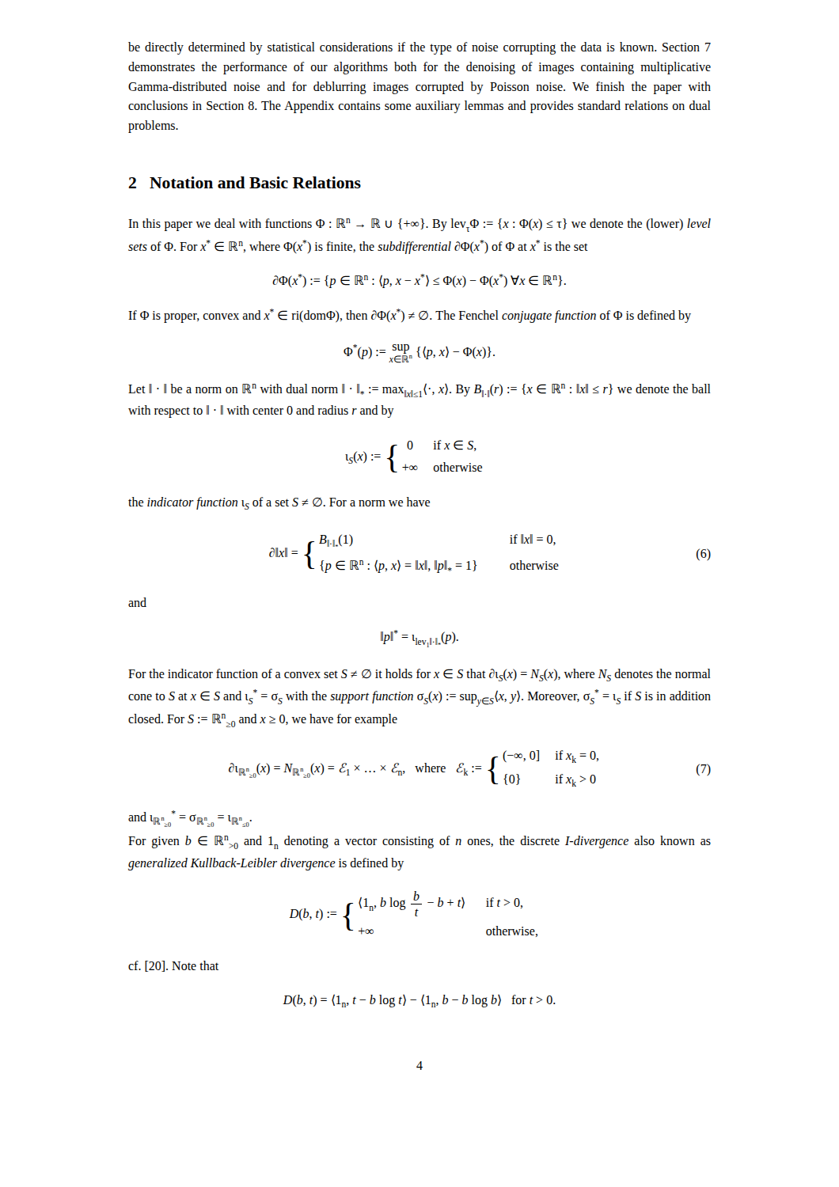be directly determined by statistical considerations if the type of noise corrupting the data is known. Section 7 demonstrates the performance of our algorithms both for the denoising of images containing multiplicative Gamma-distributed noise and for deblurring images corrupted by Poisson noise. We finish the paper with conclusions in Section 8. The Appendix contains some auxiliary lemmas and provides standard relations on dual problems.
2 Notation and Basic Relations
In this paper we deal with functions Φ : ℝn → ℝ ∪ {+∞}. By levτΦ := {x : Φ(x) ≤ τ} we denote the (lower) level sets of Φ. For x* ∈ ℝn, where Φ(x*) is finite, the subdifferential ∂Φ(x*) of Φ at x* is the set
∂Φ(x*) := {p ∈ ℝn : ⟨p, x − x*⟩ ≤ Φ(x) − Φ(x*) ∀x ∈ ℝn}.
If Φ is proper, convex and x* ∈ ri(domΦ), then ∂Φ(x*) ≠ ∅. The Fenchel conjugate function of Φ is defined by
Φ*(p) := sup x∈ℝn {⟨p, x⟩ − Φ(x)}.
Let ‖ · ‖ be a norm on ℝn with dual norm ‖ · ‖* := max‖x‖≤1⟨·, x⟩. By B‖·‖(r) := {x ∈ ℝn : ‖x‖ ≤ r} we denote the ball with respect to ‖ · ‖ with center 0 and radius r and by
ιS(x) := {
0 if x ∈ S,
+∞otherwise
the indicator function ιS of a set S ≠ ∅. For a norm we have
∂‖x‖ = {
B‖·‖*(1) if ‖x‖ = 0,
{p ∈ ℝn : ⟨p, x⟩ = ‖x‖, ‖p‖* = 1}otherwise
(6)
and
‖p‖* = ιlev1‖·‖*(p).
For the indicator function of a convex set S ≠ ∅ it holds for x ∈ S that ∂ιS(x) = NS(x), where NS denotes the normal cone to S at x ∈ S and ιS* = σS with the support function σS(x) := supy∈S⟨x, y⟩. Moreover, σS* = ιS if S is in addition closed. For S := ℝn≥0 and x ≥ 0, we have for example
∂ιℝn≥0(x) = Nℝn≥0(x) = ℰ1 × … × ℰn, where ℰk := {
(−∞, 0] if xk = 0,
{0}if xk > 0
(7)
and ιℝn≥0* = σℝn≥0 = ιℝn≤0.
For given b ∈ ℝn>0 and 1n denoting a vector consisting of n ones, the discrete I-divergence also known as generalized Kullback-Leibler divergence is defined by
D(b, t) := {
⟨1n, b log bt − b + t⟩if t > 0,
+∞otherwise,
cf. [20]. Note that
D(b, t) = ⟨1n, t − b log t⟩ − ⟨1n, b − b log b⟩ for t > 0.
4